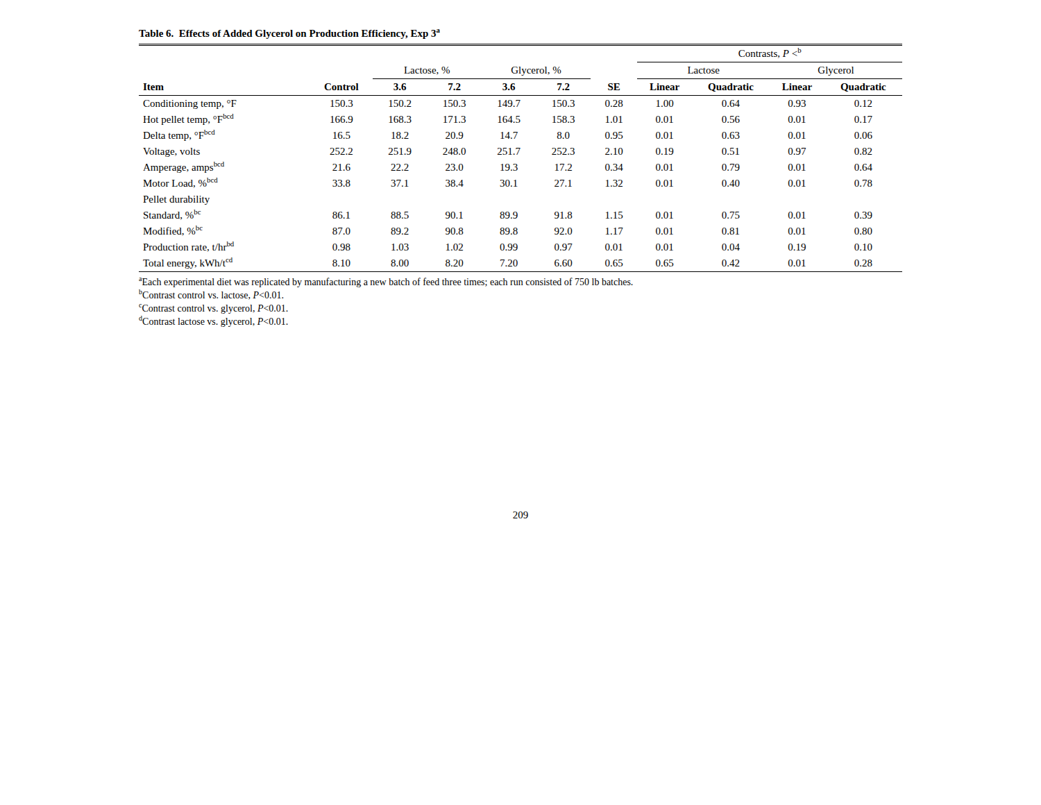Table 6. Effects of Added Glycerol on Production Efficiency, Exp 3 a
| | | | | | | | Contrasts, P < b |
| --- | --- | --- | --- | --- | --- | --- | --- |
| | | Lactose, % | Glycerol, % | | Lactose | Glycerol |
| Item | Control | 3.6 | 7.2 | 3.6 | 7.2 | SE | Linear | Quadratic | Linear | Quadratic |
| Conditioning temp, °F | 150.3 | 150.2 | 150.3 | 149.7 | 150.3 | 0.28 | 1.00 | 0.64 | 0.93 | 0.12 |
| Hot pellet temp, °F bcd | 166.9 | 168.3 | 171.3 | 164.5 | 158.3 | 1.01 | 0.01 | 0.56 | 0.01 | 0.17 |
| Delta temp, °F bcd | 16.5 | 18.2 | 20.9 | 14.7 | 8.0 | 0.95 | 0.01 | 0.63 | 0.01 | 0.06 |
| Voltage, volts | 252.2 | 251.9 | 248.0 | 251.7 | 252.3 | 2.10 | 0.19 | 0.51 | 0.97 | 0.82 |
| Amperage, amps bcd | 21.6 | 22.2 | 23.0 | 19.3 | 17.2 | 0.34 | 0.01 | 0.79 | 0.01 | 0.64 |
| Motor Load, % bcd | 33.8 | 37.1 | 38.4 | 30.1 | 27.1 | 1.32 | 0.01 | 0.40 | 0.01 | 0.78 |
| Pellet durability | | | | | | | | | | |
| Standard, % bc | 86.1 | 88.5 | 90.1 | 89.9 | 91.8 | 1.15 | 0.01 | 0.75 | 0.01 | 0.39 |
| Modified, % bc | 87.0 | 89.2 | 90.8 | 89.8 | 92.0 | 1.17 | 0.01 | 0.81 | 0.01 | 0.80 |
| Production rate, t/hr bd | 0.98 | 1.03 | 1.02 | 0.99 | 0.97 | 0.01 | 0.01 | 0.04 | 0.19 | 0.10 |
| Total energy, kWh/t cd | 8.10 | 8.00 | 8.20 | 7.20 | 6.60 | 0.65 | 0.65 | 0.42 | 0.01 | 0.28 |
aEach experimental diet was replicated by manufacturing a new batch of feed three times; each run consisted of 750 lb batches.
bContrast control vs. lactose, P<0.01.
cContrast control vs. glycerol, P<0.01.
dContrast lactose vs. glycerol, P<0.01.
209